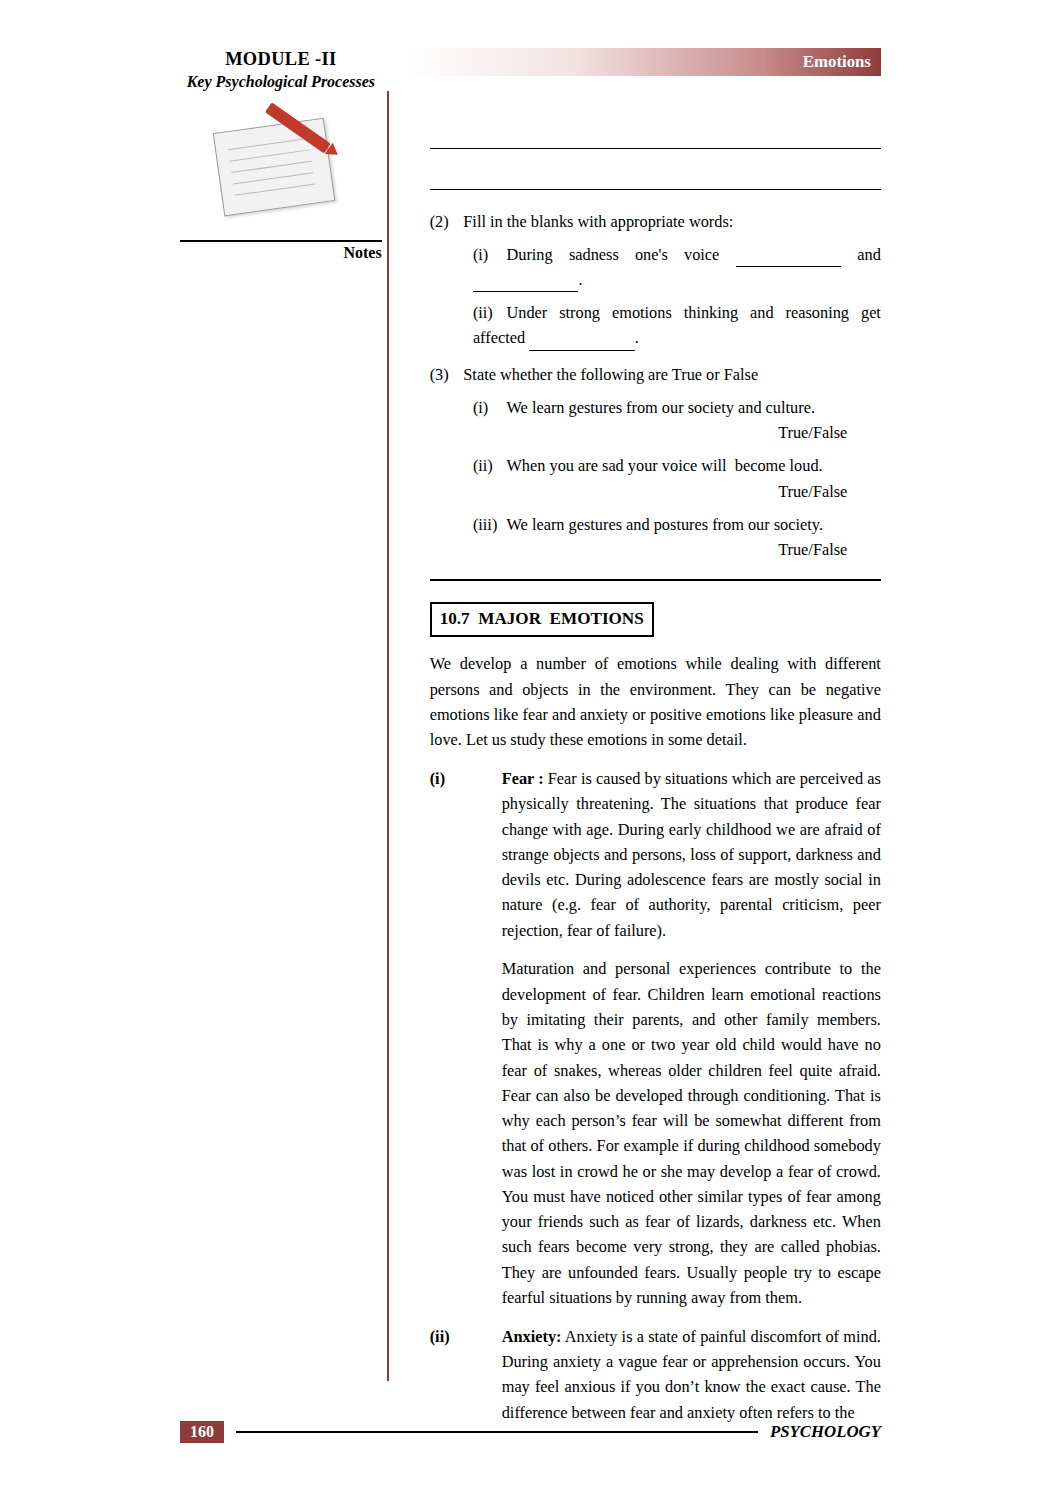MODULE -II
Key Psychological Processes
Emotions
Notes
(2) Fill in the blanks with appropriate words:
(i) During sadness one's voice and .
(ii) Under strong emotions thinking and reasoning get affected .
(3) State whether the following are True or False
(i) We learn gestures from our society and culture. True/False
(ii) When you are sad your voice will become loud. True/False
(iii) We learn gestures and postures from our society. True/False
10.7 MAJOR EMOTIONS
We develop a number of emotions while dealing with different persons and objects in the environment. They can be negative emotions like fear and anxiety or positive emotions like pleasure and love. Let us study these emotions in some detail.
(i)
Fear : Fear is caused by situations which are perceived as physically threatening. The situations that produce fear change with age. During early childhood we are afraid of strange objects and persons, loss of support, darkness and devils etc. During adolescence fears are mostly social in nature (e.g. fear of authority, parental criticism, peer rejection, fear of failure).
Maturation and personal experiences contribute to the development of fear. Children learn emotional reactions by imitating their parents, and other family members. That is why a one or two year old child would have no fear of snakes, whereas older children feel quite afraid. Fear can also be developed through conditioning. That is why each person’s fear will be somewhat different from that of others. For example if during childhood somebody was lost in crowd he or she may develop a fear of crowd. You must have noticed other similar types of fear among your friends such as fear of lizards, darkness etc. When such fears become very strong, they are called phobias. They are unfounded fears. Usually people try to escape fearful situations by running away from them.
(ii)
Anxiety: Anxiety is a state of painful discomfort of mind. During anxiety a vague fear or apprehension occurs. You may feel anxious if you don’t know the exact cause. The difference between fear and anxiety often refers to the
160 PSYCHOLOGY